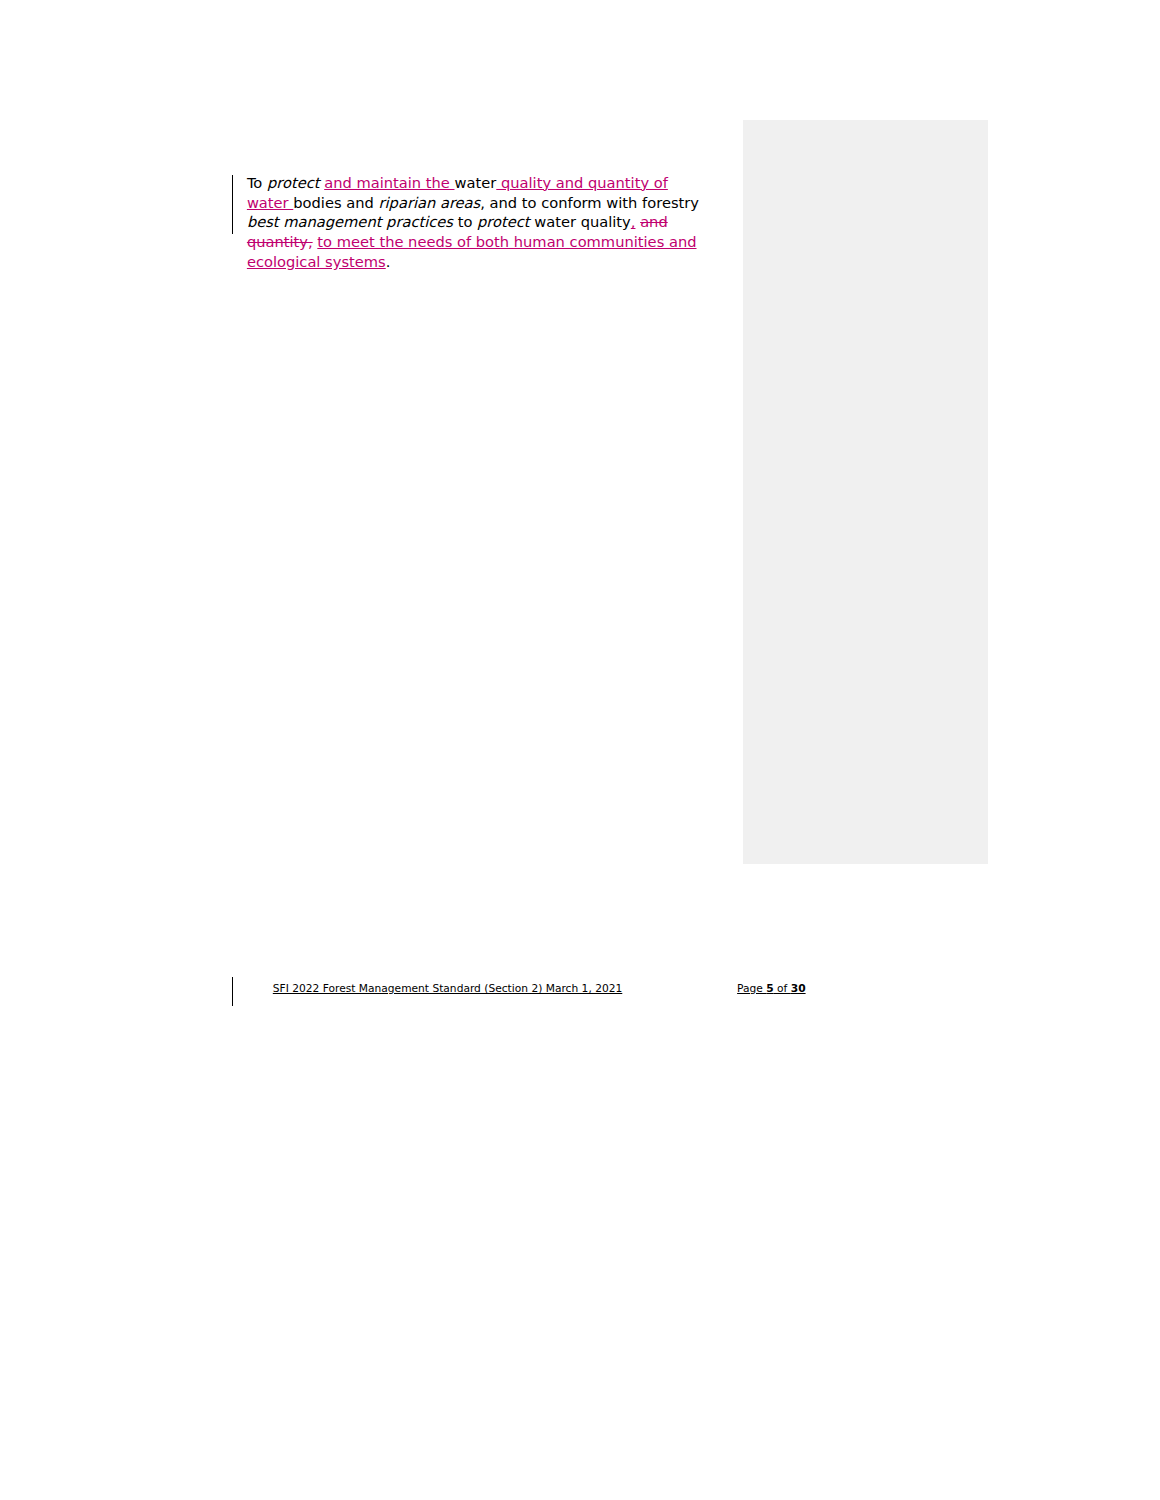To protect and maintain the water quality and quantity of water bodies and riparian areas, and to conform with forestry best management practices to protect water quality, and quantity, to meet the needs of both human communities and ecological systems.
SFI 2022 Forest Management Standard (Section 2) March 1, 2021 Page 5 of 30